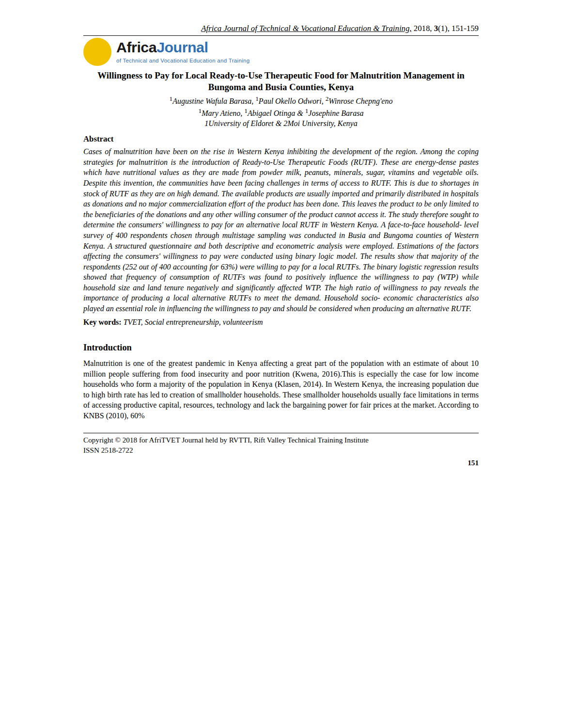Africa Journal of Technical & Vocational Education & Training, 2018, 3(1), 151-159
Africa Journal
of Technical and Vocational Education and Training
Willingness to Pay for Local Ready-to-Use Therapeutic Food for Malnutrition Management in Bungoma and Busia Counties, Kenya
1Augustine Wafula Barasa, 1Paul Okello Odwori, 2Winrose Chepng'eno
1Mary Atieno, 1Abigael Otinga & 1Josephine Barasa
1University of Eldoret & 2Moi University, Kenya
Abstract
Cases of malnutrition have been on the rise in Western Kenya inhibiting the development of the region. Among the coping strategies for malnutrition is the introduction of Ready-to-Use Therapeutic Foods (RUTF). These are energy-dense pastes which have nutritional values as they are made from powder milk, peanuts, minerals, sugar, vitamins and vegetable oils. Despite this invention, the communities have been facing challenges in terms of access to RUTF. This is due to shortages in stock of RUTF as they are on high demand. The available products are usually imported and primarily distributed in hospitals as donations and no major commercialization effort of the product has been done. This leaves the product to be only limited to the beneficiaries of the donations and any other willing consumer of the product cannot access it. The study therefore sought to determine the consumers' willingness to pay for an alternative local RUTF in Western Kenya. A face-to-face household- level survey of 400 respondents chosen through multistage sampling was conducted in Busia and Bungoma counties of Western Kenya. A structured questionnaire and both descriptive and econometric analysis were employed. Estimations of the factors affecting the consumers' willingness to pay were conducted using binary logic model. The results show that majority of the respondents (252 out of 400 accounting for 63%) were willing to pay for a local RUTFs. The binary logistic regression results showed that frequency of consumption of RUTFs was found to positively influence the willingness to pay (WTP) while household size and land tenure negatively and significantly affected WTP. The high ratio of willingness to pay reveals the importance of producing a local alternative RUTFs to meet the demand. Household socio- economic characteristics also played an essential role in influencing the willingness to pay and should be considered when producing an alternative RUTF.
Key words: TVET, Social entrepreneurship, volunteerism
Introduction
Malnutrition is one of the greatest pandemic in Kenya affecting a great part of the population with an estimate of about 10 million people suffering from food insecurity and poor nutrition (Kwena, 2016).This is especially the case for low income households who form a majority of the population in Kenya (Klasen, 2014). In Western Kenya, the increasing population due to high birth rate has led to creation of smallholder households. These smallholder households usually face limitations in terms of accessing productive capital, resources, technology and lack the bargaining power for fair prices at the market. According to KNBS (2010), 60%
Copyright © 2018 for AfriTVET Journal held by RVTTI, Rift Valley Technical Training Institute
ISSN 2518-2722
151